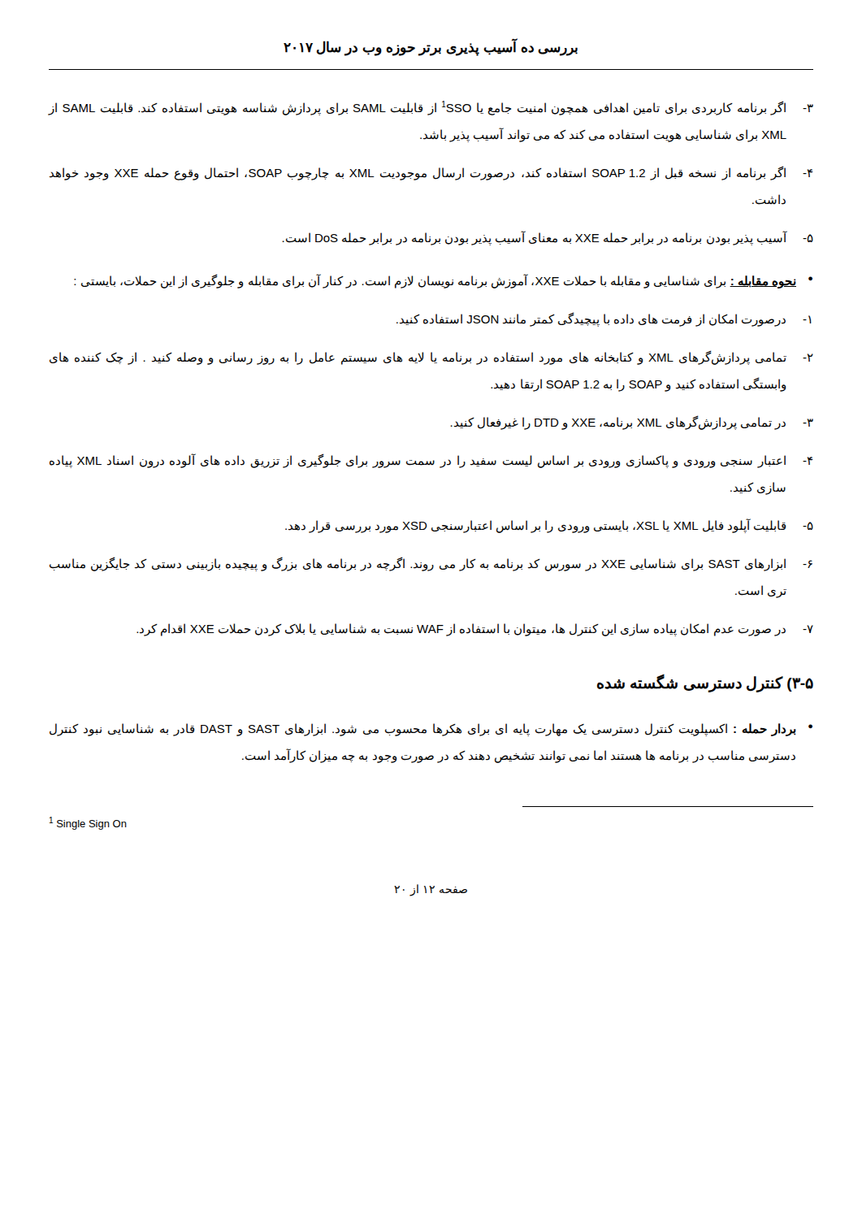بررسی ده آسیب پذیری برتر حوزه وب در سال ۲۰۱۷
۳- اگر برنامه کاربردی برای تامین اهدافی همچون امنیت جامع یا SSO1 از قابلیت SAML برای پردازش شناسه هویتی استفاده کند. قابلیت SAML از XML برای شناسایی هویت استفاده می کند که می تواند آسیب پذیر باشد.
۴- اگر برنامه از نسخه قبل از SOAP 1.2 استفاده کند، درصورت ارسال موجودیت XML به چارچوب SOAP، احتمال وقوع حمله XXE وجود خواهد داشت.
۵- آسیب پذیر بودن برنامه در برابر حمله XXE به معنای آسیب پذیر بودن برنامه در برابر حمله DoS است.
نحوه مقابله : برای شناسایی و مقابله با حملات XXE، آموزش برنامه نویسان لازم است. در کنار آن برای مقابله و جلوگیری از این حملات، بایستی :
۱- درصورت امکان از فرمت های داده با پیچیدگی کمتر مانند JSON استفاده کنید.
۲- تمامی پردازش‌گرهای XML و کتابخانه های مورد استفاده در برنامه یا لایه های سیستم عامل را به روز رسانی و وصله کنید . از چک کننده های وابستگی استفاده کنید و SOAP را به SOAP 1.2 ارتقا دهید.
۳- در تمامی پردازش‌گرهای XML برنامه، XXE و DTD را غیرفعال کنید.
۴- اعتبار سنجی ورودی و پاکسازی ورودی بر اساس لیست سفید را در سمت سرور برای جلوگیری از تزریق داده های آلوده درون اسناد XML پیاده سازی کنید.
۵- قابلیت آپلود فایل XML یا XSL، بایستی ورودی را بر اساس اعتبارسنجی XSD مورد بررسی قرار دهد.
۶- ابزارهای SAST برای شناسایی XXE در سورس کد برنامه به کار می روند. اگرچه در برنامه های بزرگ و پیچیده بازبینی دستی کد جایگزین مناسب تری است.
۷- در صورت عدم امکان پیاده سازی این کنترل ها، میتوان با استفاده از WAF نسبت به شناسایی یا بلاک کردن حملات XXE اقدام کرد.
۳-۵) کنترل دسترسی شگسته شده
بردار حمله : اکسپلویت کنترل دسترسی یک مهارت پایه ای برای هکرها محسوب می شود. ابزارهای SAST و DAST قادر به شناسایی نبود کنترل دسترسی مناسب در برنامه ها هستند اما نمی توانند تشخیص دهند که در صورت وجود به چه میزان کارآمد است.
1 Single Sign On
صفحه ۱۲ از ۲۰